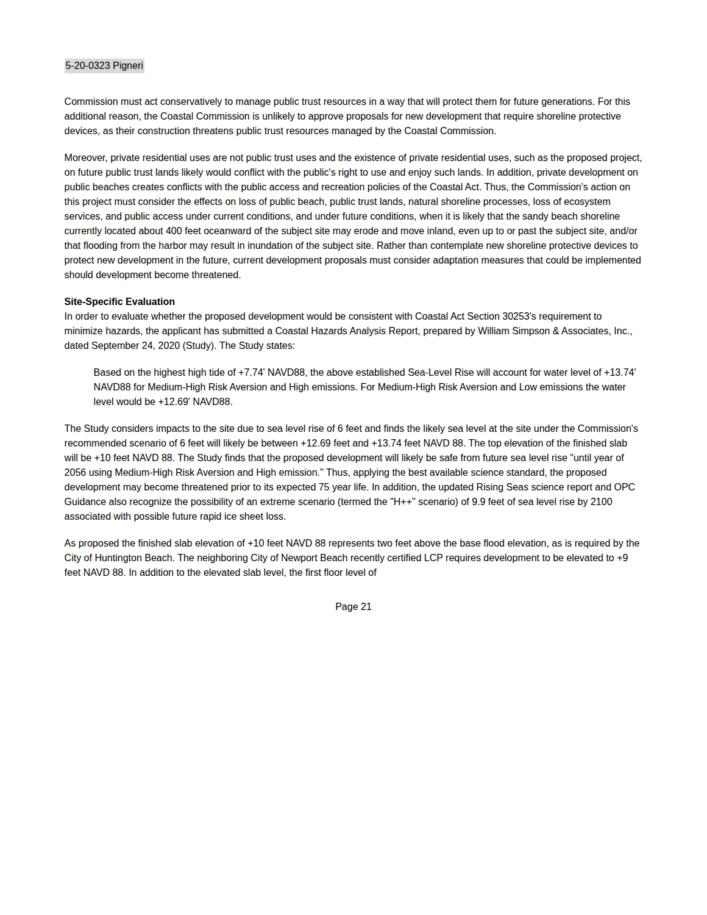5-20-0323 Pigneri
Commission must act conservatively to manage public trust resources in a way that will protect them for future generations. For this additional reason, the Coastal Commission is unlikely to approve proposals for new development that require shoreline protective devices, as their construction threatens public trust resources managed by the Coastal Commission.
Moreover, private residential uses are not public trust uses and the existence of private residential uses, such as the proposed project, on future public trust lands likely would conflict with the public's right to use and enjoy such lands. In addition, private development on public beaches creates conflicts with the public access and recreation policies of the Coastal Act. Thus, the Commission's action on this project must consider the effects on loss of public beach, public trust lands, natural shoreline processes, loss of ecosystem services, and public access under current conditions, and under future conditions, when it is likely that the sandy beach shoreline currently located about 400 feet oceanward of the subject site may erode and move inland, even up to or past the subject site, and/or that flooding from the harbor may result in inundation of the subject site. Rather than contemplate new shoreline protective devices to protect new development in the future, current development proposals must consider adaptation measures that could be implemented should development become threatened.
Site-Specific Evaluation
In order to evaluate whether the proposed development would be consistent with Coastal Act Section 30253's requirement to minimize hazards, the applicant has submitted a Coastal Hazards Analysis Report, prepared by William Simpson & Associates, Inc., dated September 24, 2020 (Study). The Study states:
Based on the highest high tide of +7.74' NAVD88, the above established Sea-Level Rise will account for water level of +13.74' NAVD88 for Medium-High Risk Aversion and High emissions. For Medium-High Risk Aversion and Low emissions the water level would be +12.69' NAVD88.
The Study considers impacts to the site due to sea level rise of 6 feet and finds the likely sea level at the site under the Commission's recommended scenario of 6 feet will likely be between +12.69 feet and +13.74 feet NAVD 88. The top elevation of the finished slab will be +10 feet NAVD 88. The Study finds that the proposed development will likely be safe from future sea level rise "until year of 2056 using Medium-High Risk Aversion and High emission." Thus, applying the best available science standard, the proposed development may become threatened prior to its expected 75 year life. In addition, the updated Rising Seas science report and OPC Guidance also recognize the possibility of an extreme scenario (termed the "H++" scenario) of 9.9 feet of sea level rise by 2100 associated with possible future rapid ice sheet loss.
As proposed the finished slab elevation of +10 feet NAVD 88 represents two feet above the base flood elevation, as is required by the City of Huntington Beach. The neighboring City of Newport Beach recently certified LCP requires development to be elevated to +9 feet NAVD 88. In addition to the elevated slab level, the first floor level of
Page 21